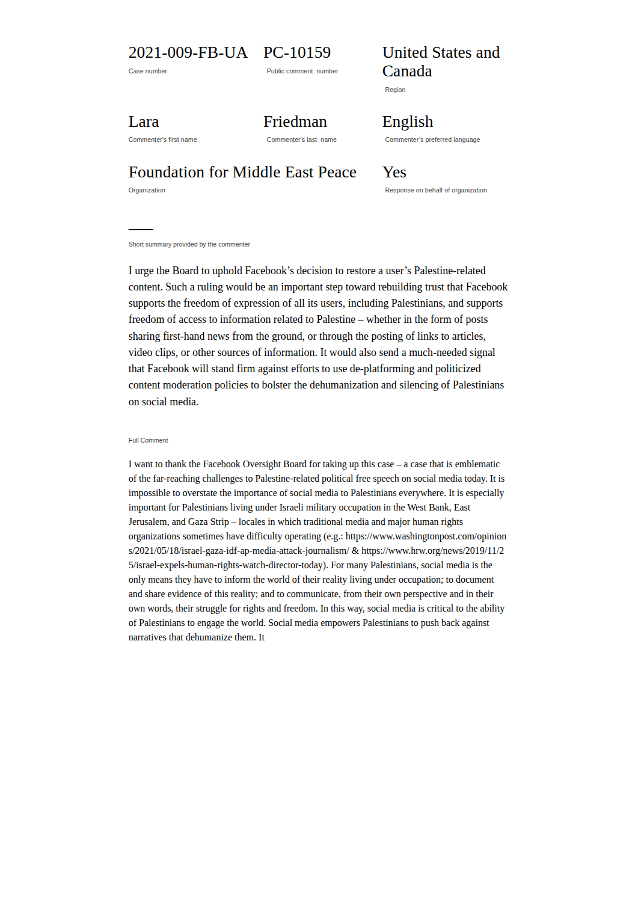2021-009-FB-UA
Case number
PC-10159
Public comment number
United States and Canada
Region
Lara
Commenter's first name
Friedman
Commenter's last name
English
Commenter’s preferred language
Foundation for Middle East Peace
Organization
Yes
Response on behalf of organization
––––
Short summary provided by the commenter
I urge the Board to uphold Facebook’s decision to restore a user’s Palestine-related content. Such a ruling would be an important step toward rebuilding trust that Facebook supports the freedom of expression of all its users, including Palestinians, and supports freedom of access to information related to Palestine – whether in the form of posts sharing first-hand news from the ground, or through the posting of links to articles, video clips, or other sources of information. It would also send a much-needed signal that Facebook will stand firm against efforts to use de-platforming and politicized content moderation policies to bolster the dehumanization and silencing of Palestinians on social media.
Full Comment
I want to thank the Facebook Oversight Board for taking up this case – a case that is emblematic of the far-reaching challenges to Palestine-related political free speech on social media today. It is impossible to overstate the importance of social media to Palestinians everywhere. It is especially important for Palestinians living under Israeli military occupation in the West Bank, East Jerusalem, and Gaza Strip – locales in which traditional media and major human rights organizations sometimes have difficulty operating (e.g.: https://www.washingtonpost.com/opinions/2021/05/18/israel-gaza-idf-ap-media-attack-journalism/ & https://www.hrw.org/news/2019/11/25/israel-expels-human-rights-watch-director-today). For many Palestinians, social media is the only means they have to inform the world of their reality living under occupation; to document and share evidence of this reality; and to communicate, from their own perspective and in their own words, their struggle for rights and freedom. In this way, social media is critical to the ability of Palestinians to engage the world. Social media empowers Palestinians to push back against narratives that dehumanize them. It